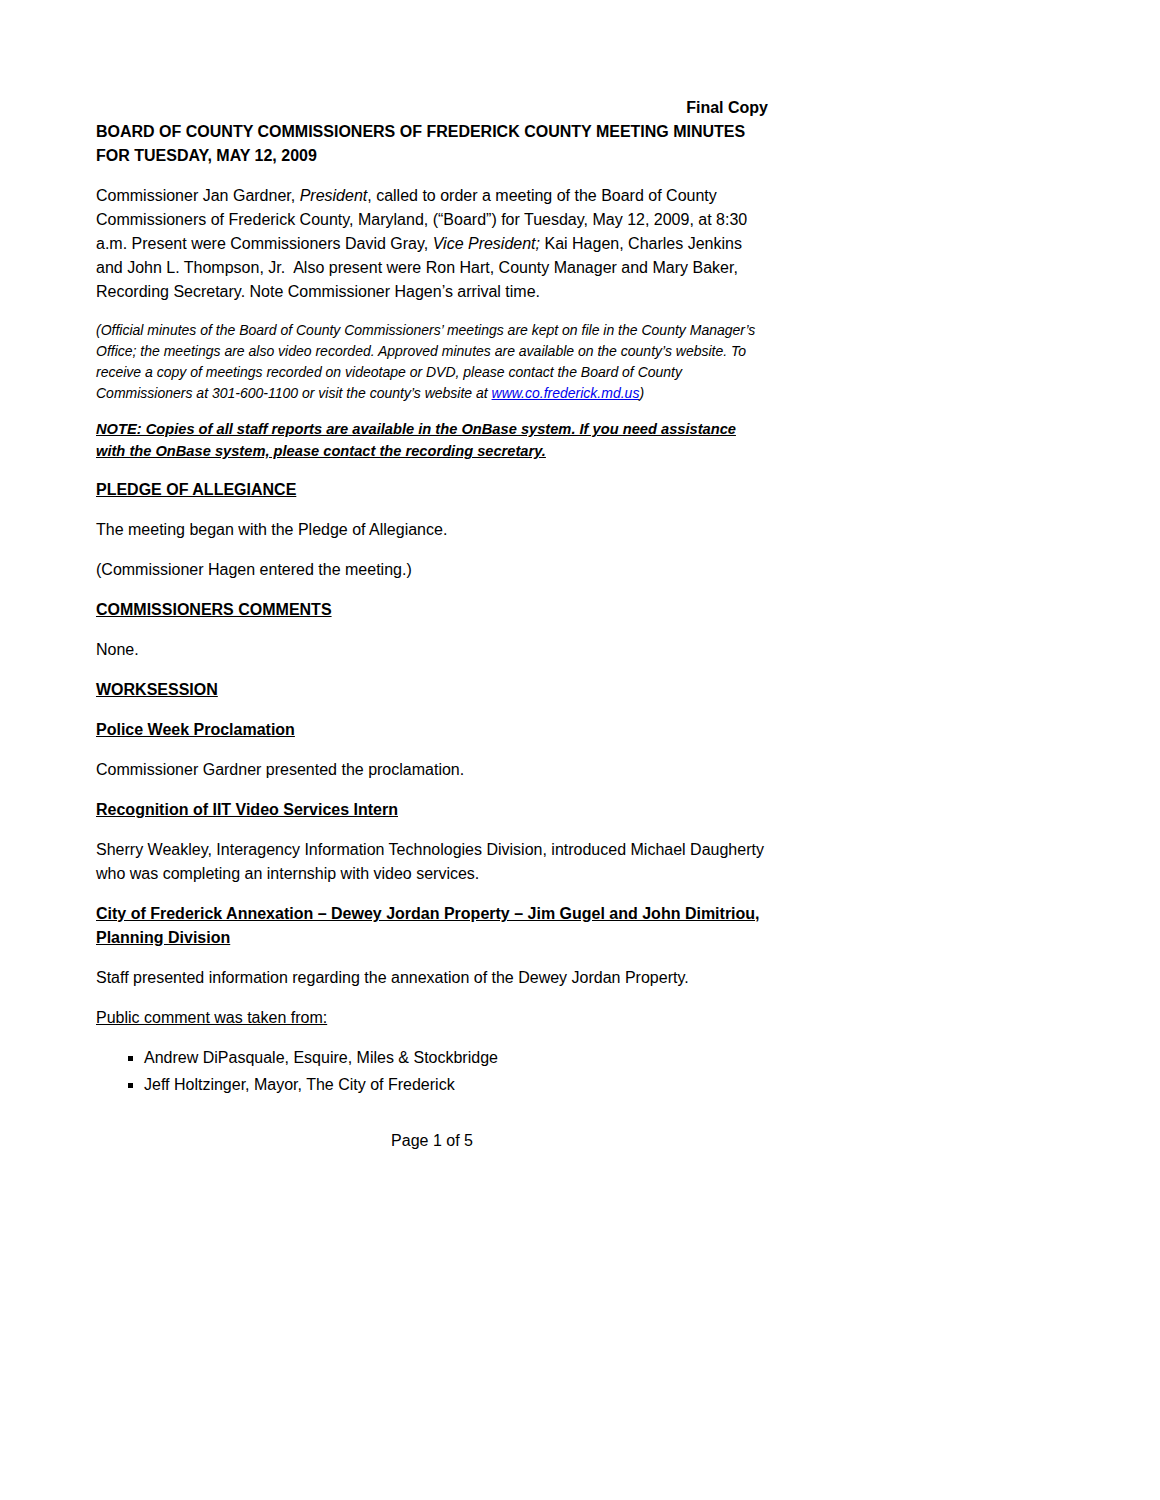Final Copy
BOARD OF COUNTY COMMISSIONERS OF FREDERICK COUNTY MEETING MINUTES FOR TUESDAY, MAY 12, 2009
Commissioner Jan Gardner, President, called to order a meeting of the Board of County Commissioners of Frederick County, Maryland, (“Board”) for Tuesday, May 12, 2009, at 8:30 a.m. Present were Commissioners David Gray, Vice President; Kai Hagen, Charles Jenkins and John L. Thompson, Jr. Also present were Ron Hart, County Manager and Mary Baker, Recording Secretary. Note Commissioner Hagen’s arrival time.
(Official minutes of the Board of County Commissioners’ meetings are kept on file in the County Manager’s Office; the meetings are also video recorded. Approved minutes are available on the county’s website. To receive a copy of meetings recorded on videotape or DVD, please contact the Board of County Commissioners at 301-600-1100 or visit the county’s website at www.co.frederick.md.us)
NOTE: Copies of all staff reports are available in the OnBase system. If you need assistance with the OnBase system, please contact the recording secretary.
PLEDGE OF ALLEGIANCE
The meeting began with the Pledge of Allegiance.
(Commissioner Hagen entered the meeting.)
COMMISSIONERS COMMENTS
None.
WORKSESSION
Police Week Proclamation
Commissioner Gardner presented the proclamation.
Recognition of IIT Video Services Intern
Sherry Weakley, Interagency Information Technologies Division, introduced Michael Daugherty who was completing an internship with video services.
City of Frederick Annexation – Dewey Jordan Property – Jim Gugel and John Dimitriou, Planning Division
Staff presented information regarding the annexation of the Dewey Jordan Property.
Public comment was taken from:
Andrew DiPasquale, Esquire, Miles & Stockbridge
Jeff Holtzinger, Mayor, The City of Frederick
Page 1 of 5